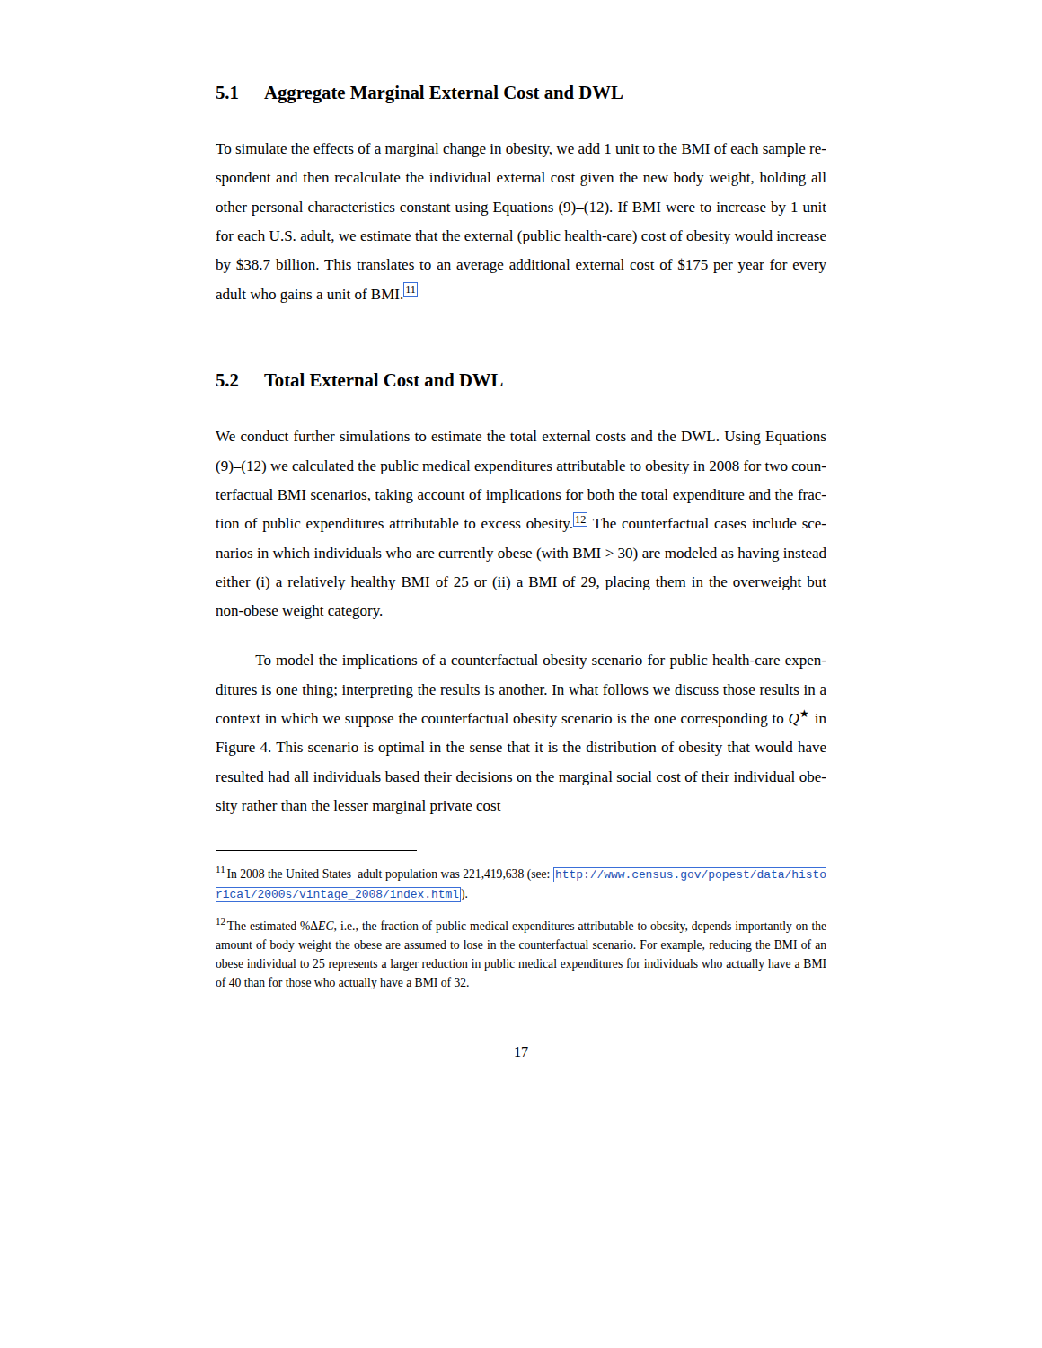5.1 Aggregate Marginal External Cost and DWL
To simulate the effects of a marginal change in obesity, we add 1 unit to the BMI of each sample respondent and then recalculate the individual external cost given the new body weight, holding all other personal characteristics constant using Equations (9)–(12). If BMI were to increase by 1 unit for each U.S. adult, we estimate that the external (public health-care) cost of obesity would increase by $38.7 billion. This translates to an average additional external cost of $175 per year for every adult who gains a unit of BMI.11
5.2 Total External Cost and DWL
We conduct further simulations to estimate the total external costs and the DWL. Using Equations (9)–(12) we calculated the public medical expenditures attributable to obesity in 2008 for two counterfactual BMI scenarios, taking account of implications for both the total expenditure and the fraction of public expenditures attributable to excess obesity.12 The counterfactual cases include scenarios in which individuals who are currently obese (with BMI > 30) are modeled as having instead either (i) a relatively healthy BMI of 25 or (ii) a BMI of 29, placing them in the overweight but non-obese weight category.
To model the implications of a counterfactual obesity scenario for public health-care expenditures is one thing; interpreting the results is another. In what follows we discuss those results in a context in which we suppose the counterfactual obesity scenario is the one corresponding to Q★ in Figure 4. This scenario is optimal in the sense that it is the distribution of obesity that would have resulted had all individuals based their decisions on the marginal social cost of their individual obesity rather than the lesser marginal private cost
11 In 2008 the United States adult population was 221,419,638 (see: http://www.census.gov/popest/data/historical/2000s/vintage_2008/index.html).
12 The estimated %ΔEC, i.e., the fraction of public medical expenditures attributable to obesity, depends importantly on the amount of body weight the obese are assumed to lose in the counterfactual scenario. For example, reducing the BMI of an obese individual to 25 represents a larger reduction in public medical expenditures for individuals who actually have a BMI of 40 than for those who actually have a BMI of 32.
17